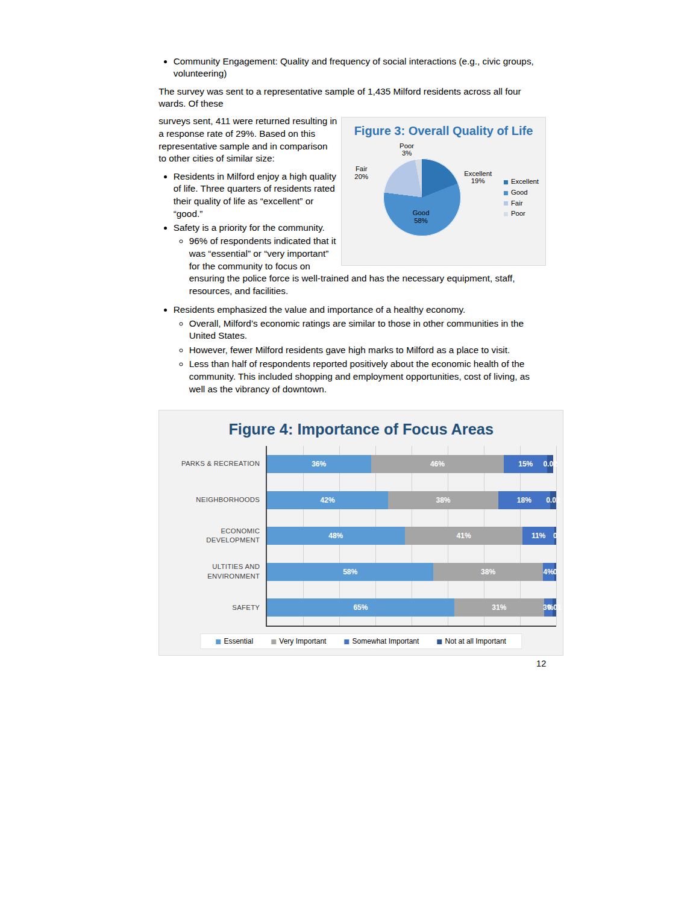Community Engagement: Quality and frequency of social interactions (e.g., civic groups, volunteering)
The survey was sent to a representative sample of 1,435 Milford residents across all four wards. Of these
Figure 3: Overall Quality of Life
Poor
3%
Fair
20%
Excellent
19%
Good
58%
Excellent
Good
Fair
Poor
surveys sent, 411 were returned resulting in a response rate of 29%. Based on this representative sample and in comparison to other cities of similar size:
Residents in Milford enjoy a high quality of life. Three quarters of residents rated their quality of life as “excellent” or “good.”
Safety is a priority for the community.
96% of respondents indicated that it was “essential” or “very important” for the community to focus on ensuring the police force is well-trained and has the necessary equipment, staff, resources, and facilities.
Residents emphasized the value and importance of a healthy economy.
Overall, Milford’s economic ratings are similar to those in other communities in the United States.
However, fewer Milford residents gave high marks to Milford as a place to visit.
Less than half of respondents reported positively about the economic health of the community. This included shopping and employment opportunities, cost of living, as well as the vibrancy of downtown.
Figure 4: Importance of Focus Areas
PARKS & RECREATION
36%
46%
15%
0.02
NEIGHBORHOODS
42%
38%
18%
0.02
ECONOMIC DEVELOPMENT
48%
41%
11%
0
ULTITIES AND ENVIRONMENT
58%
38%
4%
0
SAFETY
65%
31%
3%
0.01
Essential Very Important Somewhat Important Not at all Important
12